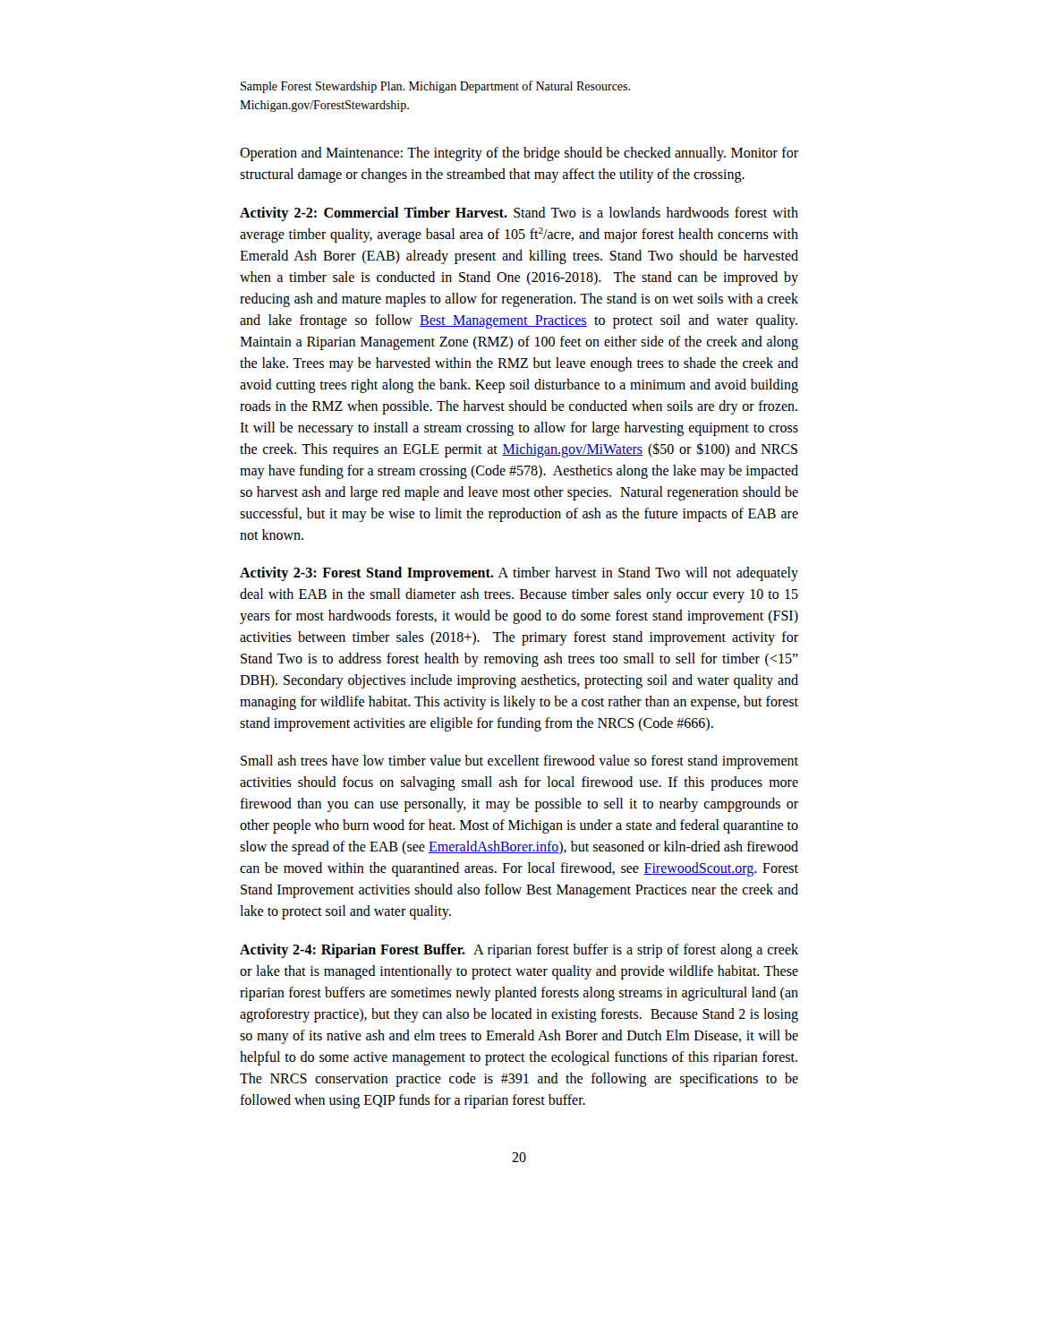Sample Forest Stewardship Plan. Michigan Department of Natural Resources. Michigan.gov/ForestStewardship.
Operation and Maintenance: The integrity of the bridge should be checked annually. Monitor for structural damage or changes in the streambed that may affect the utility of the crossing.
Activity 2-2: Commercial Timber Harvest. Stand Two is a lowlands hardwoods forest with average timber quality, average basal area of 105 ft2/acre, and major forest health concerns with Emerald Ash Borer (EAB) already present and killing trees. Stand Two should be harvested when a timber sale is conducted in Stand One (2016-2018). The stand can be improved by reducing ash and mature maples to allow for regeneration. The stand is on wet soils with a creek and lake frontage so follow Best Management Practices to protect soil and water quality. Maintain a Riparian Management Zone (RMZ) of 100 feet on either side of the creek and along the lake. Trees may be harvested within the RMZ but leave enough trees to shade the creek and avoid cutting trees right along the bank. Keep soil disturbance to a minimum and avoid building roads in the RMZ when possible. The harvest should be conducted when soils are dry or frozen. It will be necessary to install a stream crossing to allow for large harvesting equipment to cross the creek. This requires an EGLE permit at Michigan.gov/MiWaters ($50 or $100) and NRCS may have funding for a stream crossing (Code #578). Aesthetics along the lake may be impacted so harvest ash and large red maple and leave most other species. Natural regeneration should be successful, but it may be wise to limit the reproduction of ash as the future impacts of EAB are not known.
Activity 2-3: Forest Stand Improvement. A timber harvest in Stand Two will not adequately deal with EAB in the small diameter ash trees. Because timber sales only occur every 10 to 15 years for most hardwoods forests, it would be good to do some forest stand improvement (FSI) activities between timber sales (2018+). The primary forest stand improvement activity for Stand Two is to address forest health by removing ash trees too small to sell for timber (<15” DBH). Secondary objectives include improving aesthetics, protecting soil and water quality and managing for wildlife habitat. This activity is likely to be a cost rather than an expense, but forest stand improvement activities are eligible for funding from the NRCS (Code #666).
Small ash trees have low timber value but excellent firewood value so forest stand improvement activities should focus on salvaging small ash for local firewood use. If this produces more firewood than you can use personally, it may be possible to sell it to nearby campgrounds or other people who burn wood for heat. Most of Michigan is under a state and federal quarantine to slow the spread of the EAB (see EmeraldAshBorer.info), but seasoned or kiln-dried ash firewood can be moved within the quarantined areas. For local firewood, see FirewoodScout.org. Forest Stand Improvement activities should also follow Best Management Practices near the creek and lake to protect soil and water quality.
Activity 2-4: Riparian Forest Buffer. A riparian forest buffer is a strip of forest along a creek or lake that is managed intentionally to protect water quality and provide wildlife habitat. These riparian forest buffers are sometimes newly planted forests along streams in agricultural land (an agroforestry practice), but they can also be located in existing forests. Because Stand 2 is losing so many of its native ash and elm trees to Emerald Ash Borer and Dutch Elm Disease, it will be helpful to do some active management to protect the ecological functions of this riparian forest. The NRCS conservation practice code is #391 and the following are specifications to be followed when using EQIP funds for a riparian forest buffer.
20